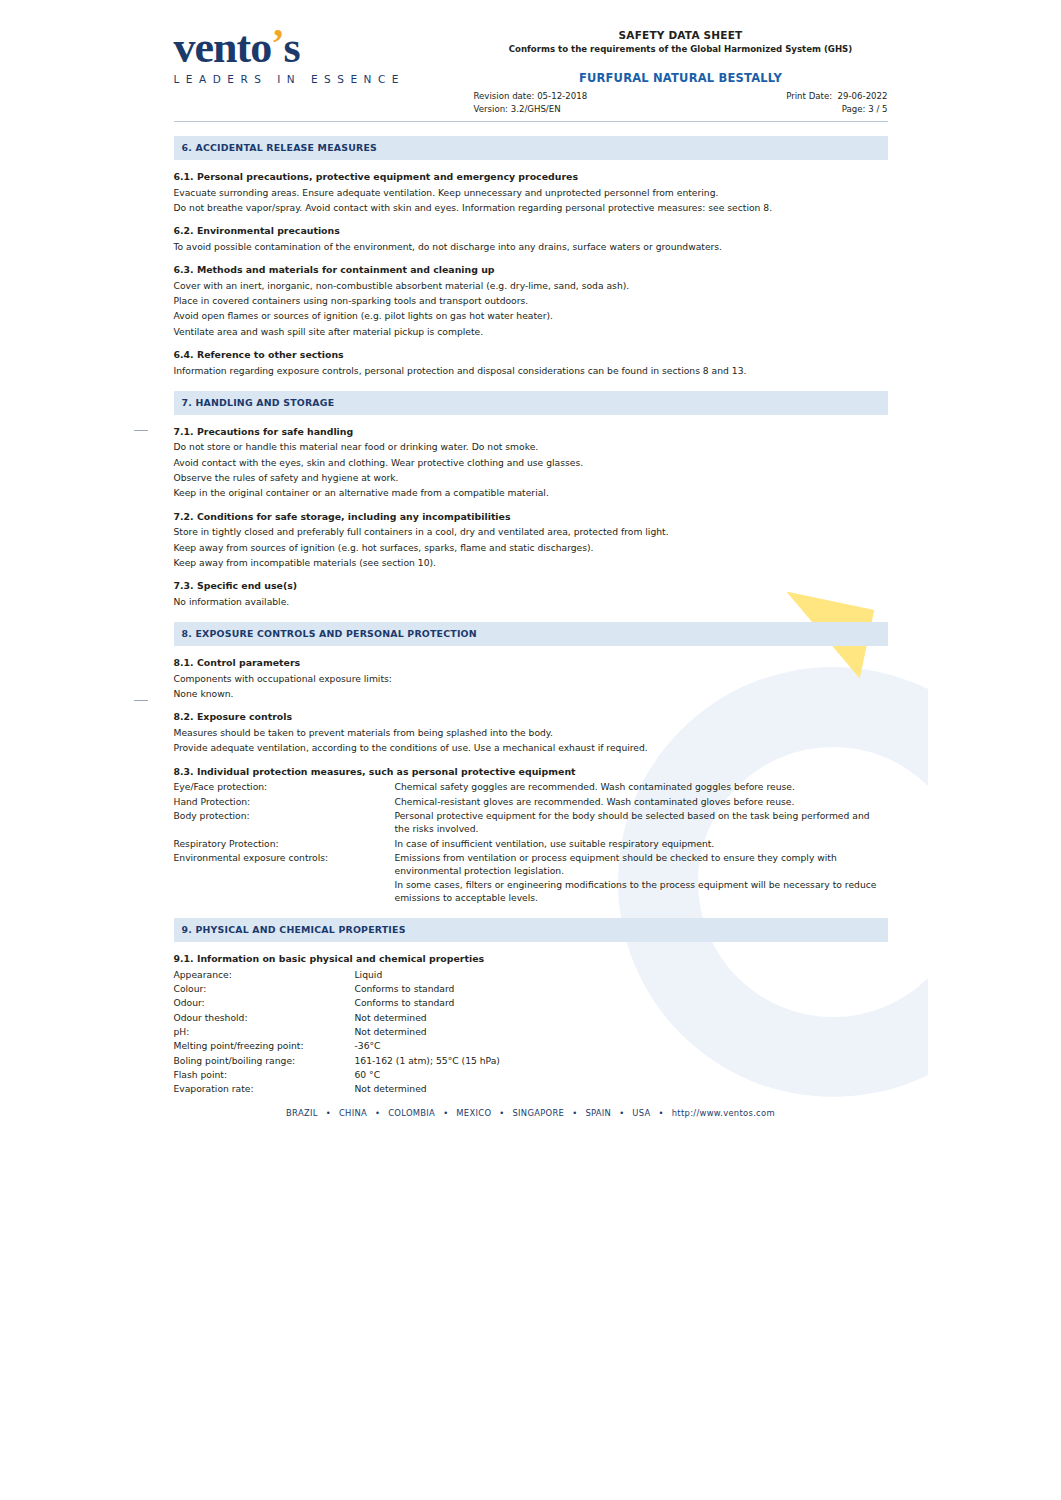vento’s
LEADERS IN ESSENCE
SAFETY DATA SHEET
Conforms to the requirements of the Global Harmonized System (GHS)
FURFURAL NATURAL BESTALLY
Revision date: 05-12-2018
Version: 3.2/GHS/EN
Print Date: 29-06-2022
Page: 3 / 5
6. ACCIDENTAL RELEASE MEASURES
6.1. Personal precautions, protective equipment and emergency procedures
Evacuate surronding areas. Ensure adequate ventilation. Keep unnecessary and unprotected personnel from entering.
Do not breathe vapor/spray. Avoid contact with skin and eyes. Information regarding personal protective measures: see section 8.
6.2. Environmental precautions
To avoid possible contamination of the environment, do not discharge into any drains, surface waters or groundwaters.
6.3. Methods and materials for containment and cleaning up
Cover with an inert, inorganic, non-combustible absorbent material (e.g. dry-lime, sand, soda ash).
Place in covered containers using non-sparking tools and transport outdoors.
Avoid open flames or sources of ignition (e.g. pilot lights on gas hot water heater).
Ventilate area and wash spill site after material pickup is complete.
6.4. Reference to other sections
Information regarding exposure controls, personal protection and disposal considerations can be found in sections 8 and 13.
7. HANDLING AND STORAGE
7.1. Precautions for safe handling
Do not store or handle this material near food or drinking water. Do not smoke.
Avoid contact with the eyes, skin and clothing. Wear protective clothing and use glasses.
Observe the rules of safety and hygiene at work.
Keep in the original container or an alternative made from a compatible material.
7.2. Conditions for safe storage, including any incompatibilities
Store in tightly closed and preferably full containers in a cool, dry and ventilated area, protected from light.
Keep away from sources of ignition (e.g. hot surfaces, sparks, flame and static discharges).
Keep away from incompatible materials (see section 10).
7.3. Specific end use(s)
No information available.
8. EXPOSURE CONTROLS AND PERSONAL PROTECTION
8.1. Control parameters
Components with occupational exposure limits:
None known.
8.2. Exposure controls
Measures should be taken to prevent materials from being splashed into the body.
Provide adequate ventilation, according to the conditions of use. Use a mechanical exhaust if required.
8.3. Individual protection measures, such as personal protective equipment
Eye/Face protection:
Chemical safety goggles are recommended. Wash contaminated goggles before reuse.
Hand Protection:
Chemical-resistant gloves are recommended. Wash contaminated gloves before reuse.
Body protection:
Personal protective equipment for the body should be selected based on the task being performed and the risks involved.
Respiratory Protection:
In case of insufficient ventilation, use suitable respiratory equipment.
Environmental exposure controls:
Emissions from ventilation or process equipment should be checked to ensure they comply with environmental protection legislation.
In some cases, filters or engineering modifications to the process equipment will be necessary to reduce emissions to acceptable levels.
9. PHYSICAL AND CHEMICAL PROPERTIES
9.1. Information on basic physical and chemical properties
Appearance:
Liquid
Colour:
Conforms to standard
Odour:
Conforms to standard
Odour theshold:
Not determined
pH:
Not determined
Melting point/freezing point:
-36°C
Boling point/boiling range:
161-162 (1 atm); 55°C (15 hPa)
Flash point:
60 °C
Evaporation rate:
Not determined
BRAZIL • CHINA • COLOMBIA • MEXICO • SINGAPORE • SPAIN • USA • http://www.ventos.com